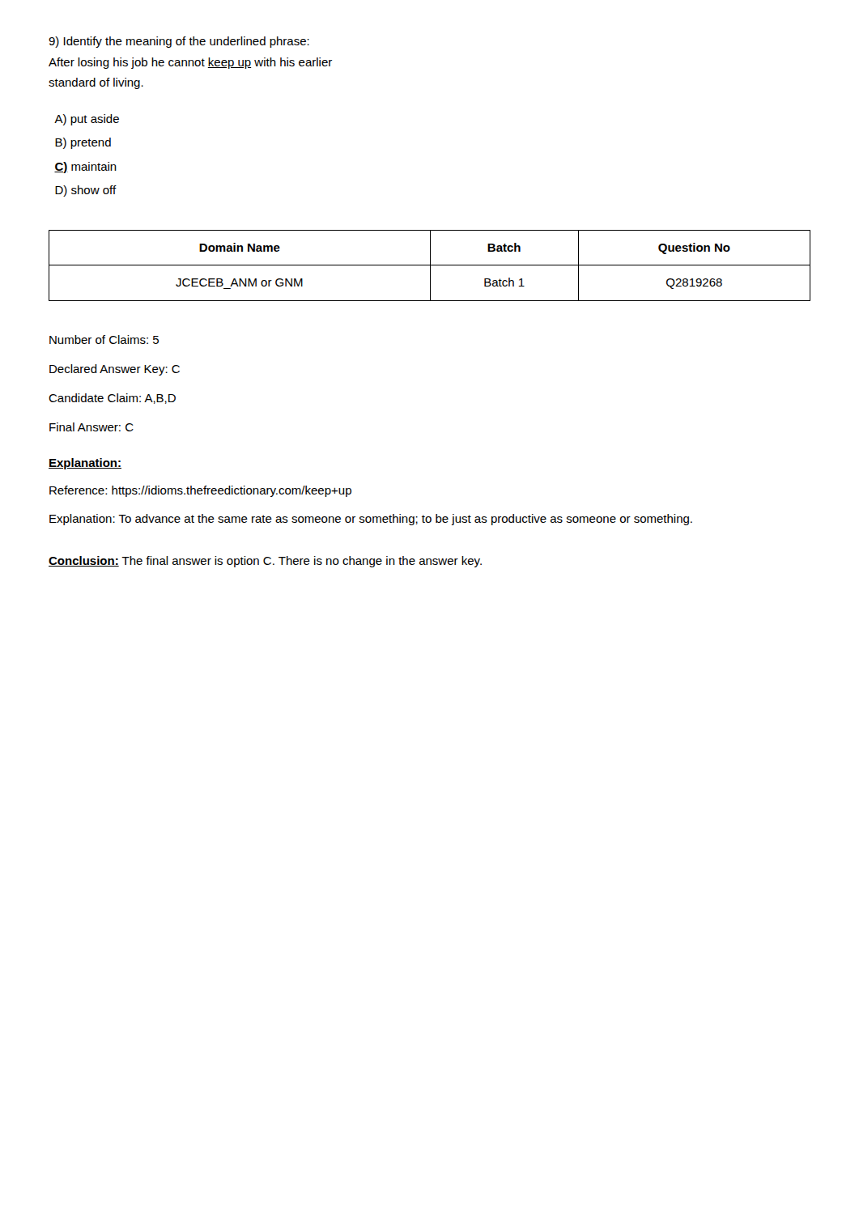9) Identify the meaning of the underlined phrase:
After losing his job he cannot keep up with his earlier
standard of living.
A) put aside
B) pretend
C) maintain
D) show off
| Domain Name | Batch | Question No |
| --- | --- | --- |
| JCECEB_ANM or GNM | Batch 1 | Q2819268 |
Number of Claims: 5
Declared Answer Key: C
Candidate Claim: A,B,D
Final Answer: C
Explanation:
Reference: https://idioms.thefreedictionary.com/keep+up
Explanation: To advance at the same rate as someone or something; to be just as productive as someone or something.
Conclusion: The final answer is option C. There is no change in the answer key.